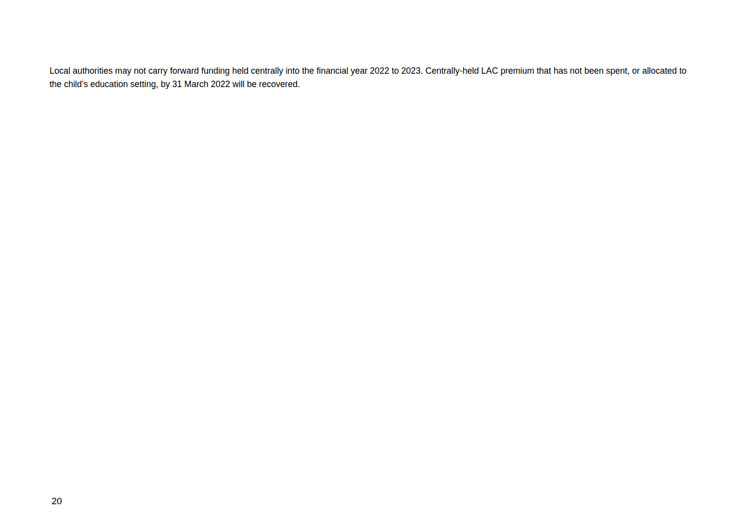Local authorities may not carry forward funding held centrally into the financial year 2022 to 2023. Centrally-held LAC premium that has not been spent, or allocated to the child’s education setting, by 31 March 2022 will be recovered.
20